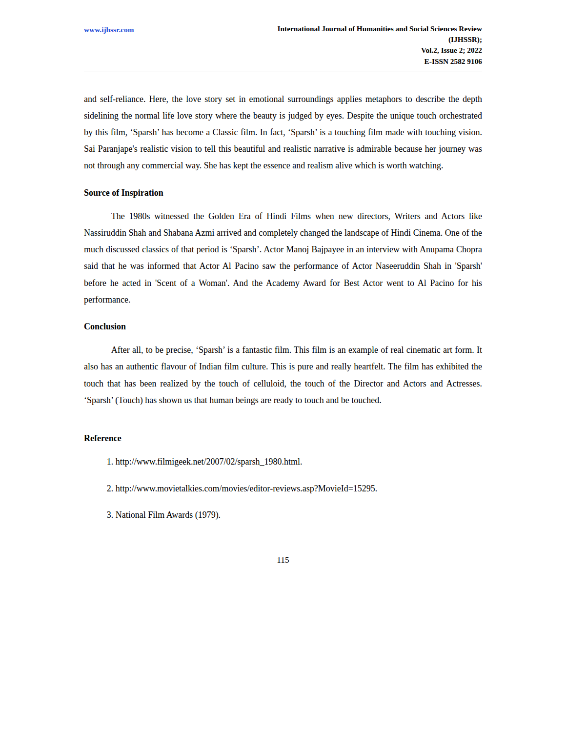www.ijhssr.com
International Journal of Humanities and Social Sciences Review (IJHSSR); Vol.2, Issue 2; 2022 E-ISSN 2582 9106
and self-reliance. Here, the love story set in emotional surroundings applies metaphors to describe the depth sidelining the normal life love story where the beauty is judged by eyes. Despite the unique touch orchestrated by this film, ‘Sparsh’ has become a Classic film. In fact, ‘Sparsh’ is a touching film made with touching vision. Sai Paranjape's realistic vision to tell this beautiful and realistic narrative is admirable because her journey was not through any commercial way. She has kept the essence and realism alive which is worth watching.
Source of Inspiration
The 1980s witnessed the Golden Era of Hindi Films when new directors, Writers and Actors like Nassiruddin Shah and Shabana Azmi arrived and completely changed the landscape of Hindi Cinema. One of the much discussed classics of that period is ‘Sparsh’. Actor Manoj Bajpayee in an interview with Anupama Chopra said that he was informed that Actor Al Pacino saw the performance of Actor Naseeruddin Shah in 'Sparsh' before he acted in 'Scent of a Woman'. And the Academy Award for Best Actor went to Al Pacino for his performance.
Conclusion
After all, to be precise, ‘Sparsh’ is a fantastic film. This film is an example of real cinematic art form. It also has an authentic flavour of Indian film culture. This is pure and really heartfelt. The film has exhibited the touch that has been realized by the touch of celluloid, the touch of the Director and Actors and Actresses. ‘Sparsh’ (Touch) has shown us that human beings are ready to touch and be touched.
Reference
http://www.filmigeek.net/2007/02/sparsh_1980.html.
http://www.movietalkies.com/movies/editor-reviews.asp?MovieId=15295.
National Film Awards (1979).
115